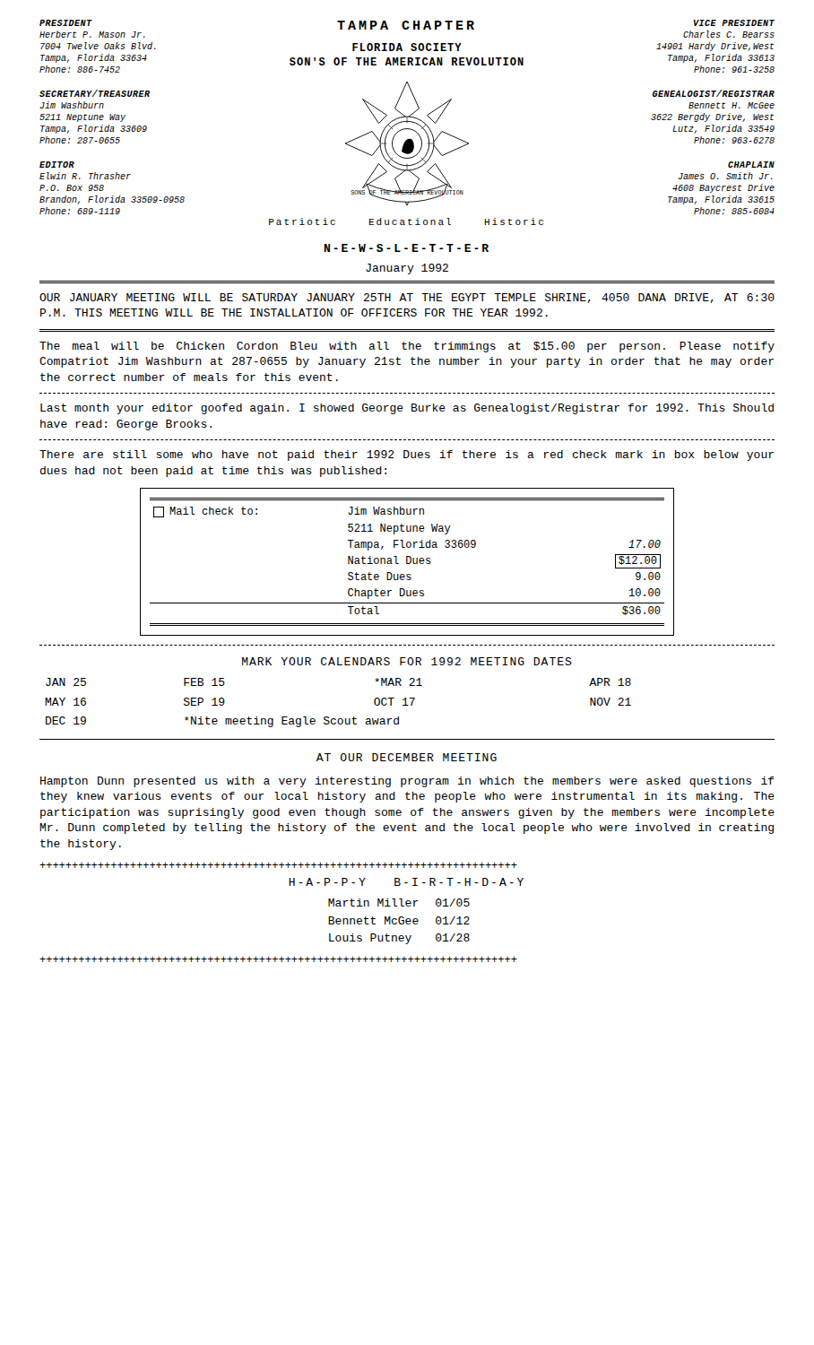President
Herbert P. Mason Jr.
7004 Twelve Oaks Blvd.
Tampa, Florida 33634
Phone: 886-7452
Secretary/Treasurer
Jim Washburn
5211 Neptune Way
Tampa, Florida 33609
Phone: 287-0655
Editor
Elwin R. Thrasher
P.O. Box 958
Brandon, Florida 33509-0958
Phone: 689-1119
TAMPA CHAPTER
FLORIDA SOCIETY
SON'S OF THE AMERICAN REVOLUTION
SONS OF THE AMERICAN REVOLUTION
Patriotic Educational Historic
Vice President
Charles C. Bearss
14901 Hardy Drive,West
Tampa, Florida 33613
Phone: 961-3258
Genealogist/Registrar
Bennett H. McGee
3622 Bergdy Drive, West
Lutz, Florida 33549
Phone: 963-6278
Chaplain
James O. Smith Jr.
4608 Baycrest Drive
Tampa, Florida 33615
Phone: 885-6084
N-E-W-S-L-E-T-T-E-R
January 1992
OUR JANUARY MEETING WILL BE SATURDAY JANUARY 25TH AT THE EGYPT TEMPLE SHRINE, 4050 DANA DRIVE, AT 6:30 P.M. THIS MEETING WILL BE THE INSTALLATION OF OFFICERS FOR THE YEAR 1992.
The meal will be Chicken Cordon Bleu with all the trimmings at $15.00 per person. Please notify Compatriot Jim Washburn at 287-0655 by January 21st the number in your party in order that he may order the correct number of meals for this event.
Last month your editor goofed again. I showed George Burke as Genealogist/Registrar for 1992. This Should have read: George Brooks.
There are still some who have not paid their 1992 Dues if there is a red check mark in box below your dues had not been paid at time this was published:
| Mail check to: | Jim Washburn | |
| | 5211 Neptune Way | |
| | Tampa, Florida 33609 | 17.00 |
| | National Dues | $12.00 |
| | State Dues | 9.00 |
| | Chapter Dues | 10.00 |
| | Total | $36.00 |
MARK YOUR CALENDARS FOR 1992 MEETING DATES
| JAN 25 | FEB 15 | *MAR 21 | APR 18 |
| MAY 16 | SEP 19 | OCT 17 | NOV 21 |
| DEC 19 | *Nite meeting Eagle Scout award |
AT OUR DECEMBER MEETING
Hampton Dunn presented us with a very interesting program in which the members were asked questions if they knew various events of our local history and the people who were instrumental in its making. The participation was suprisingly good even though some of the answers given by the members were incomplete Mr. Dunn completed by telling the history of the event and the local people who were involved in creating the history.
++++++++++++++++++++++++++++++++++++++++++++++++++++++++++++++++++++++++++
H-A-P-P-Y B-I-R-T-H-D-A-Y
| Martin Miller | 01/05 |
| Bennett McGee | 01/12 |
| Louis Putney | 01/28 |
++++++++++++++++++++++++++++++++++++++++++++++++++++++++++++++++++++++++++